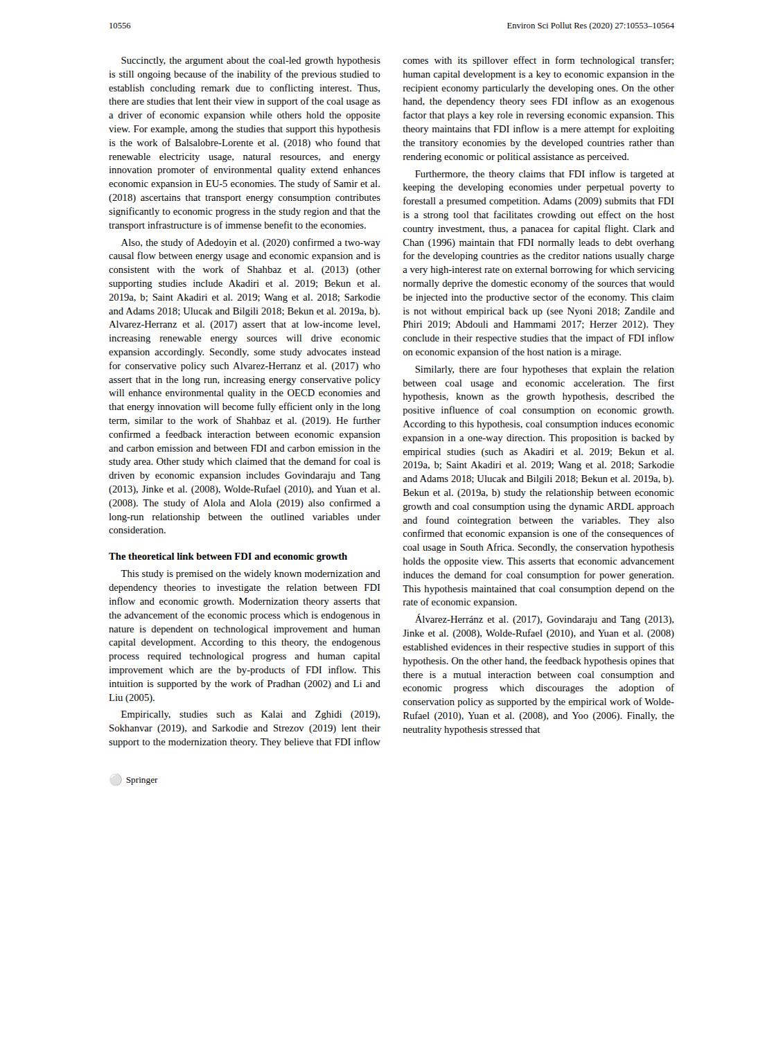10556 Environ Sci Pollut Res (2020) 27:10553–10564
Succinctly, the argument about the coal-led growth hypothesis is still ongoing because of the inability of the previous studied to establish concluding remark due to conflicting interest. Thus, there are studies that lent their view in support of the coal usage as a driver of economic expansion while others hold the opposite view. For example, among the studies that support this hypothesis is the work of Balsalobre-Lorente et al. (2018) who found that renewable electricity usage, natural resources, and energy innovation promoter of environmental quality extend enhances economic expansion in EU-5 economies. The study of Samir et al. (2018) ascertains that transport energy consumption contributes significantly to economic progress in the study region and that the transport infrastructure is of immense benefit to the economies.
Also, the study of Adedoyin et al. (2020) confirmed a two-way causal flow between energy usage and economic expansion and is consistent with the work of Shahbaz et al. (2013) (other supporting studies include Akadiri et al. 2019; Bekun et al. 2019a, b; Saint Akadiri et al. 2019; Wang et al. 2018; Sarkodie and Adams 2018; Ulucak and Bilgili 2018; Bekun et al. 2019a, b). Alvarez-Herranz et al. (2017) assert that at low-income level, increasing renewable energy sources will drive economic expansion accordingly. Secondly, some study advocates instead for conservative policy such Alvarez-Herranz et al. (2017) who assert that in the long run, increasing energy conservative policy will enhance environmental quality in the OECD economies and that energy innovation will become fully efficient only in the long term, similar to the work of Shahbaz et al. (2019). He further confirmed a feedback interaction between economic expansion and carbon emission and between FDI and carbon emission in the study area. Other study which claimed that the demand for coal is driven by economic expansion includes Govindaraju and Tang (2013), Jinke et al. (2008), Wolde-Rufael (2010), and Yuan et al. (2008). The study of Alola and Alola (2019) also confirmed a long-run relationship between the outlined variables under consideration.
The theoretical link between FDI and economic growth
This study is premised on the widely known modernization and dependency theories to investigate the relation between FDI inflow and economic growth. Modernization theory asserts that the advancement of the economic process which is endogenous in nature is dependent on technological improvement and human capital development. According to this theory, the endogenous process required technological progress and human capital improvement which are the by-products of FDI inflow. This intuition is supported by the work of Pradhan (2002) and Li and Liu (2005).
Empirically, studies such as Kalai and Zghidi (2019), Sokhanvar (2019), and Sarkodie and Strezov (2019) lent their support to the modernization theory. They believe that FDI inflow comes with its spillover effect in form technological transfer; human capital development is a key to economic expansion in the recipient economy particularly the developing ones. On the other hand, the dependency theory sees FDI inflow as an exogenous factor that plays a key role in reversing economic expansion. This theory maintains that FDI inflow is a mere attempt for exploiting the transitory economies by the developed countries rather than rendering economic or political assistance as perceived.
Furthermore, the theory claims that FDI inflow is targeted at keeping the developing economies under perpetual poverty to forestall a presumed competition. Adams (2009) submits that FDI is a strong tool that facilitates crowding out effect on the host country investment, thus, a panacea for capital flight. Clark and Chan (1996) maintain that FDI normally leads to debt overhang for the developing countries as the creditor nations usually charge a very high-interest rate on external borrowing for which servicing normally deprive the domestic economy of the sources that would be injected into the productive sector of the economy. This claim is not without empirical back up (see Nyoni 2018; Zandile and Phiri 2019; Abdouli and Hammami 2017; Herzer 2012). They conclude in their respective studies that the impact of FDI inflow on economic expansion of the host nation is a mirage.
Similarly, there are four hypotheses that explain the relation between coal usage and economic acceleration. The first hypothesis, known as the growth hypothesis, described the positive influence of coal consumption on economic growth. According to this hypothesis, coal consumption induces economic expansion in a one-way direction. This proposition is backed by empirical studies (such as Akadiri et al. 2019; Bekun et al. 2019a, b; Saint Akadiri et al. 2019; Wang et al. 2018; Sarkodie and Adams 2018; Ulucak and Bilgili 2018; Bekun et al. 2019a, b). Bekun et al. (2019a, b) study the relationship between economic growth and coal consumption using the dynamic ARDL approach and found cointegration between the variables. They also confirmed that economic expansion is one of the consequences of coal usage in South Africa. Secondly, the conservation hypothesis holds the opposite view. This asserts that economic advancement induces the demand for coal consumption for power generation. This hypothesis maintained that coal consumption depend on the rate of economic expansion.
Álvarez-Herránz et al. (2017), Govindaraju and Tang (2013), Jinke et al. (2008), Wolde-Rufael (2010), and Yuan et al. (2008) established evidences in their respective studies in support of this hypothesis. On the other hand, the feedback hypothesis opines that there is a mutual interaction between coal consumption and economic progress which discourages the adoption of conservation policy as supported by the empirical work of Wolde-Rufael (2010), Yuan et al. (2008), and Yoo (2006). Finally, the neutrality hypothesis stressed that
⚪ Springer